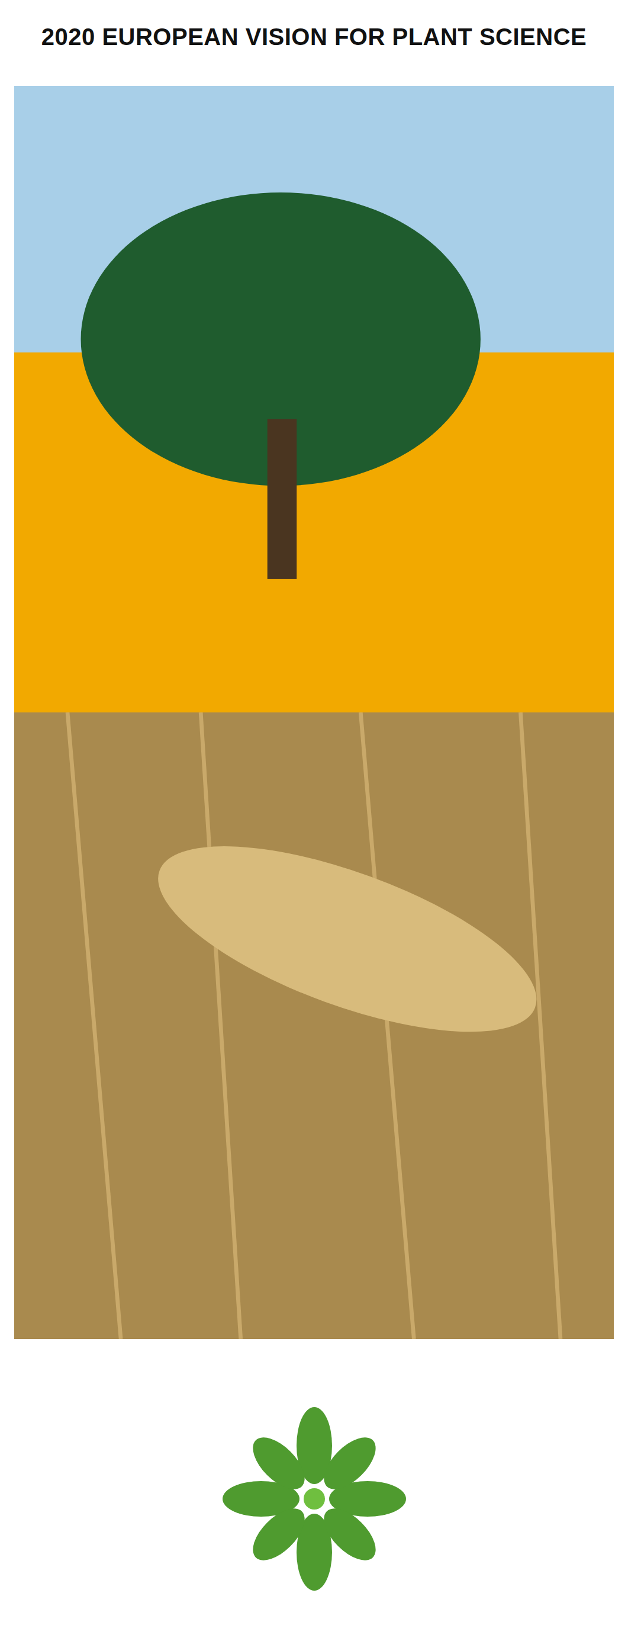2020 European Vision for Plant Science